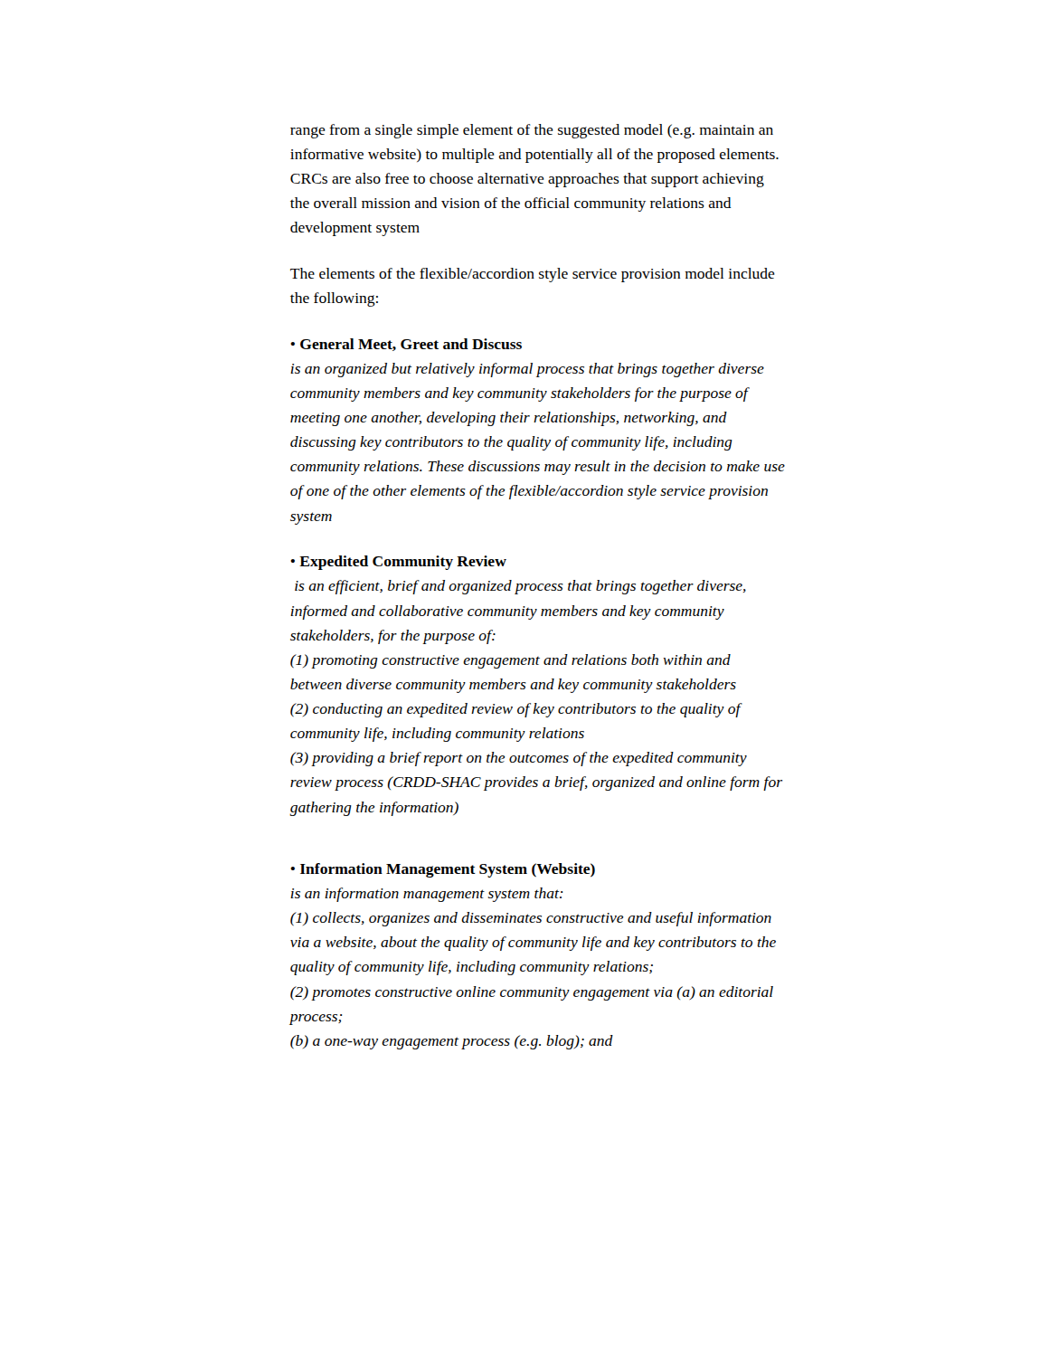range from a single simple element of the suggested model (e.g. maintain an informative website) to multiple and potentially all of the proposed elements. CRCs are also free to choose alternative approaches that support achieving the overall mission and vision of the official community relations and development system
The elements of the flexible/accordion style service provision model include the following:
• General Meet, Greet and Discuss
is an organized but relatively informal process that brings together diverse community members and key community stakeholders for the purpose of meeting one another, developing their relationships, networking, and discussing key contributors to the quality of community life, including community relations. These discussions may result in the decision to make use of one of the other elements of the flexible/accordion style service provision system
• Expedited Community Review
is an efficient, brief and organized process that brings together diverse, informed and collaborative community members and key community stakeholders, for the purpose of:
(1) promoting constructive engagement and relations both within and between diverse community members and key community stakeholders
(2) conducting an expedited review of key contributors to the quality of community life, including community relations
(3) providing a brief report on the outcomes of the expedited community review process (CRDD-SHAC provides a brief, organized and online form for gathering the information)
• Information Management System (Website)
is an information management system that:
(1) collects, organizes and disseminates constructive and useful information via a website, about the quality of community life and key contributors to the quality of community life, including community relations;
(2) promotes constructive online community engagement via (a) an editorial process;
(b) a one-way engagement process (e.g. blog); and